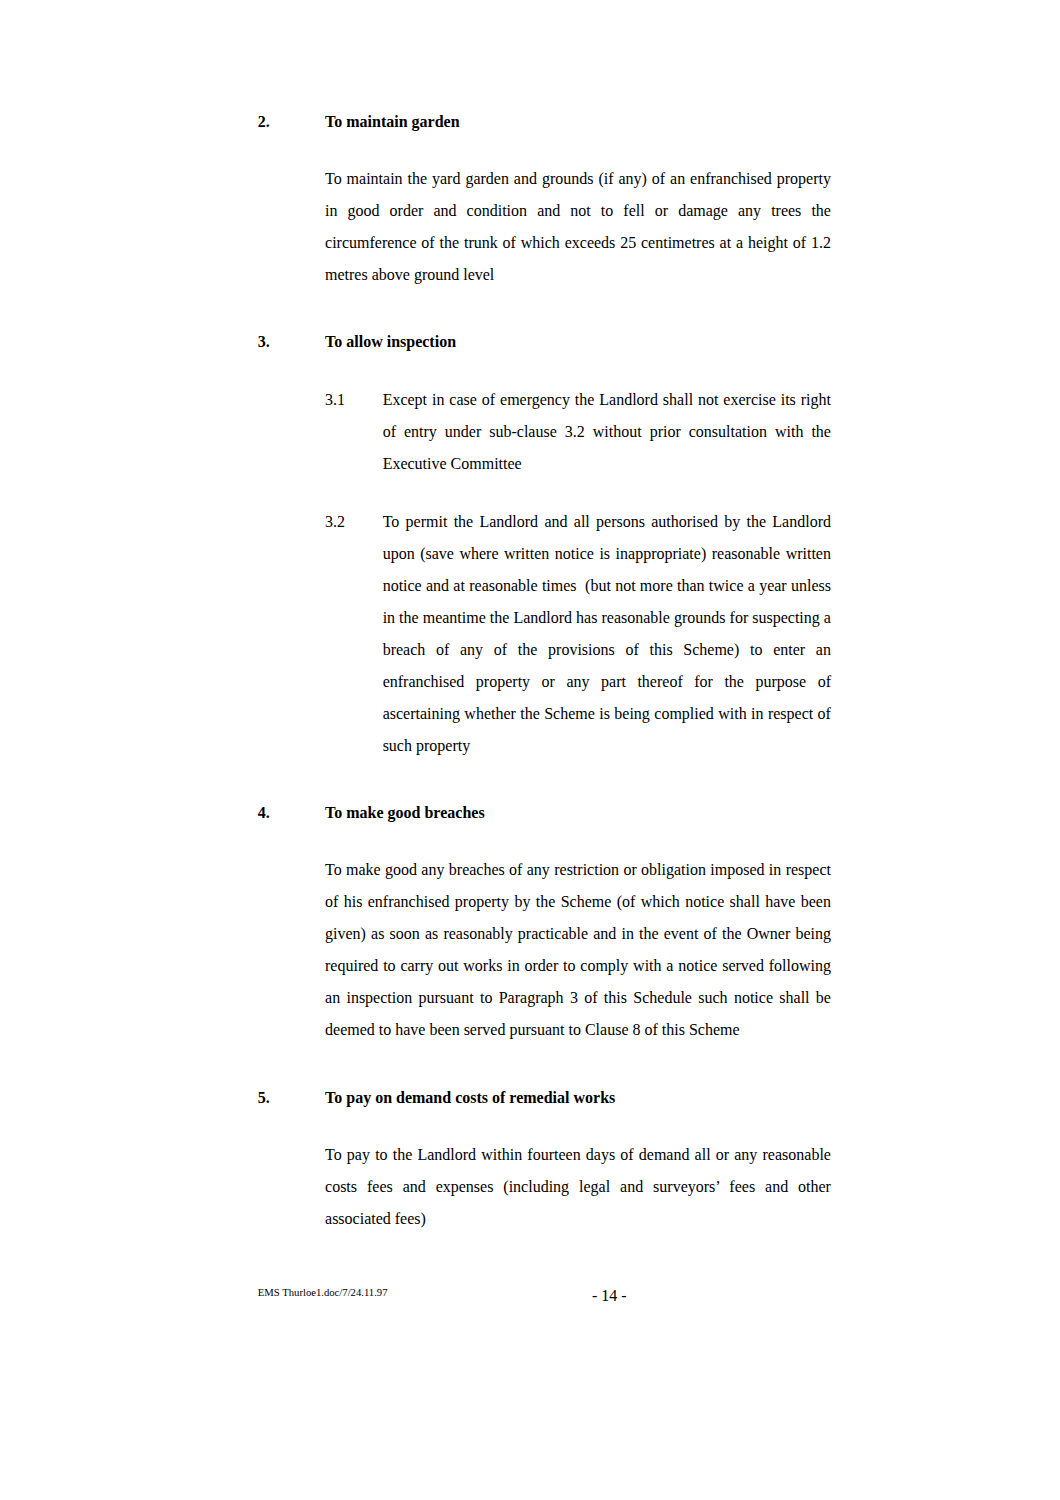2. To maintain garden
To maintain the yard garden and grounds (if any) of an enfranchised property in good order and condition and not to fell or damage any trees the circumference of the trunk of which exceeds 25 centimetres at a height of 1.2 metres above ground level
3. To allow inspection
3.1 Except in case of emergency the Landlord shall not exercise its right of entry under sub-clause 3.2 without prior consultation with the Executive Committee
3.2 To permit the Landlord and all persons authorised by the Landlord upon (save where written notice is inappropriate) reasonable written notice and at reasonable times (but not more than twice a year unless in the meantime the Landlord has reasonable grounds for suspecting a breach of any of the provisions of this Scheme) to enter an enfranchised property or any part thereof for the purpose of ascertaining whether the Scheme is being complied with in respect of such property
4. To make good breaches
To make good any breaches of any restriction or obligation imposed in respect of his enfranchised property by the Scheme (of which notice shall have been given) as soon as reasonably practicable and in the event of the Owner being required to carry out works in order to comply with a notice served following an inspection pursuant to Paragraph 3 of this Schedule such notice shall be deemed to have been served pursuant to Clause 8 of this Scheme
5. To pay on demand costs of remedial works
To pay to the Landlord within fourteen days of demand all or any reasonable costs fees and expenses (including legal and surveyors’ fees and other associated fees)
EMS Thurloe1.doc/7/24.11.97
- 14 -